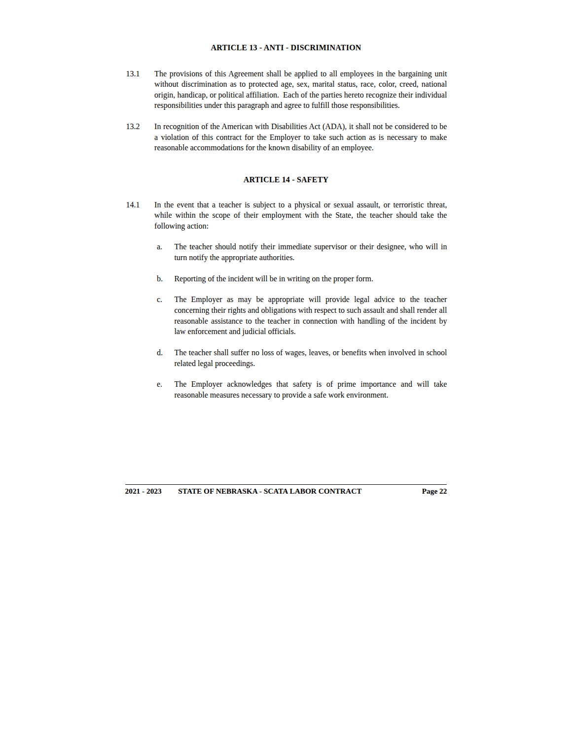ARTICLE 13 - ANTI - DISCRIMINATION
13.1
The provisions of this Agreement shall be applied to all employees in the bargaining unit without discrimination as to protected age, sex, marital status, race, color, creed, national origin, handicap, or political affiliation. Each of the parties hereto recognize their individual responsibilities under this paragraph and agree to fulfill those responsibilities.
13.2
In recognition of the American with Disabilities Act (ADA), it shall not be considered to be a violation of this contract for the Employer to take such action as is necessary to make reasonable accommodations for the known disability of an employee.
ARTICLE 14 - SAFETY
14.1
In the event that a teacher is subject to a physical or sexual assault, or terroristic threat, while within the scope of their employment with the State, the teacher should take the following action:
a. The teacher should notify their immediate supervisor or their designee, who will in turn notify the appropriate authorities.
b. Reporting of the incident will be in writing on the proper form.
c. The Employer as may be appropriate will provide legal advice to the teacher concerning their rights and obligations with respect to such assault and shall render all reasonable assistance to the teacher in connection with handling of the incident by law enforcement and judicial officials.
d. The teacher shall suffer no loss of wages, leaves, or benefits when involved in school related legal proceedings.
e. The Employer acknowledges that safety is of prime importance and will take reasonable measures necessary to provide a safe work environment.
2021 - 2023 STATE OF NEBRASKA - SCATA LABOR CONTRACT
Page 22